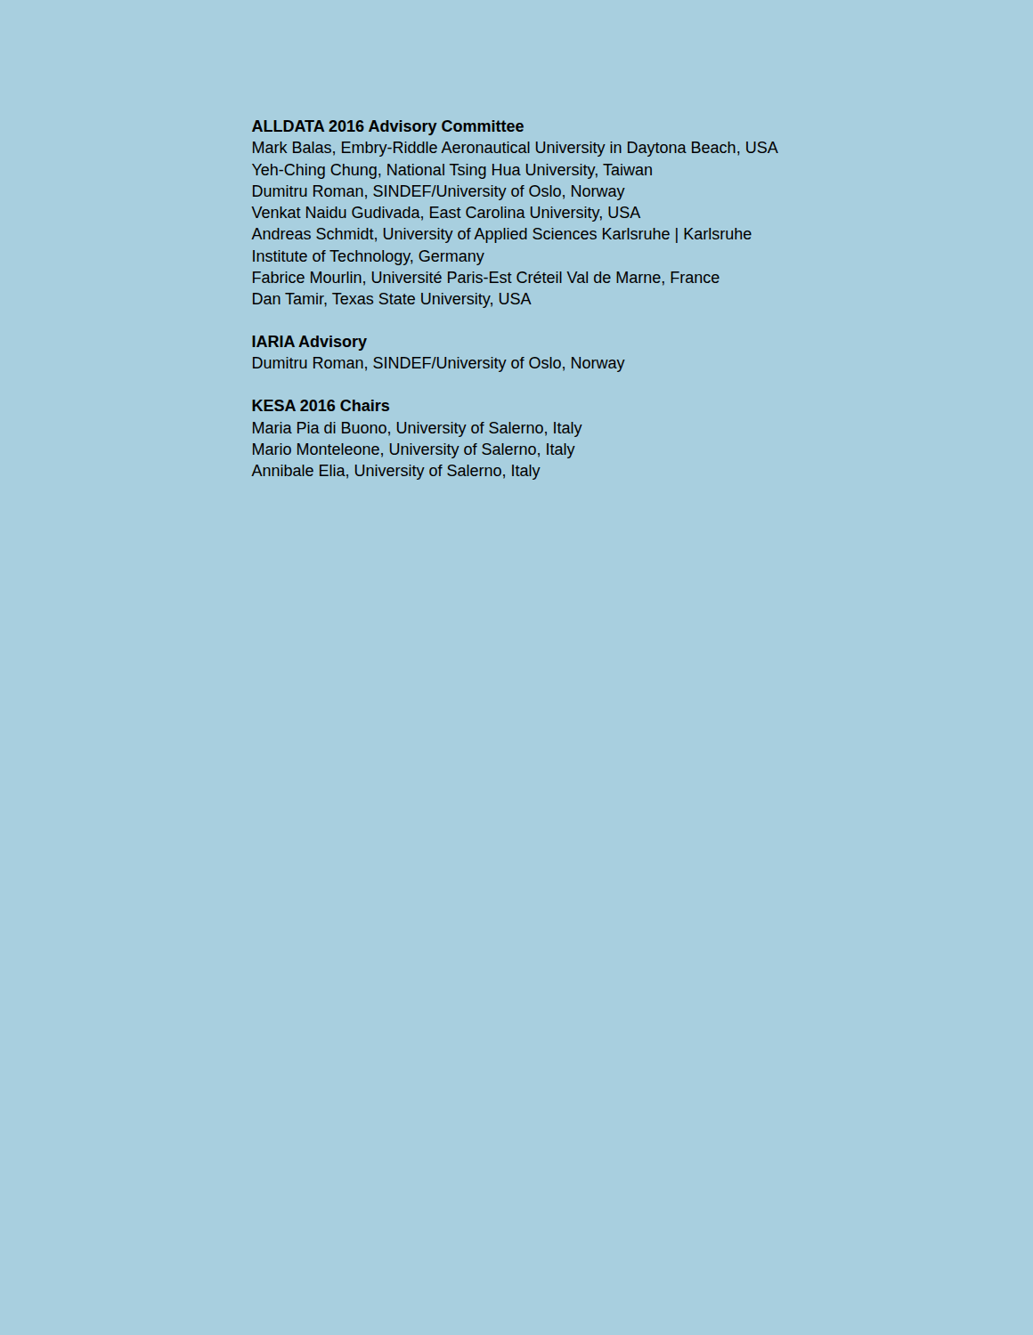ALLDATA 2016 Advisory Committee
Mark Balas, Embry-Riddle Aeronautical University in Daytona Beach, USA
Yeh-Ching Chung, National Tsing Hua University, Taiwan
Dumitru Roman, SINDEF/University of Oslo, Norway
Venkat Naidu Gudivada, East Carolina University, USA
Andreas Schmidt, University of Applied Sciences Karlsruhe | Karlsruhe Institute of Technology, Germany
Fabrice Mourlin, Université Paris-Est Créteil Val de Marne, France
Dan Tamir, Texas State University, USA
IARIA Advisory
Dumitru Roman, SINDEF/University of Oslo, Norway
KESA 2016 Chairs
Maria Pia di Buono, University of Salerno, Italy
Mario Monteleone, University of Salerno, Italy
Annibale Elia, University of Salerno, Italy